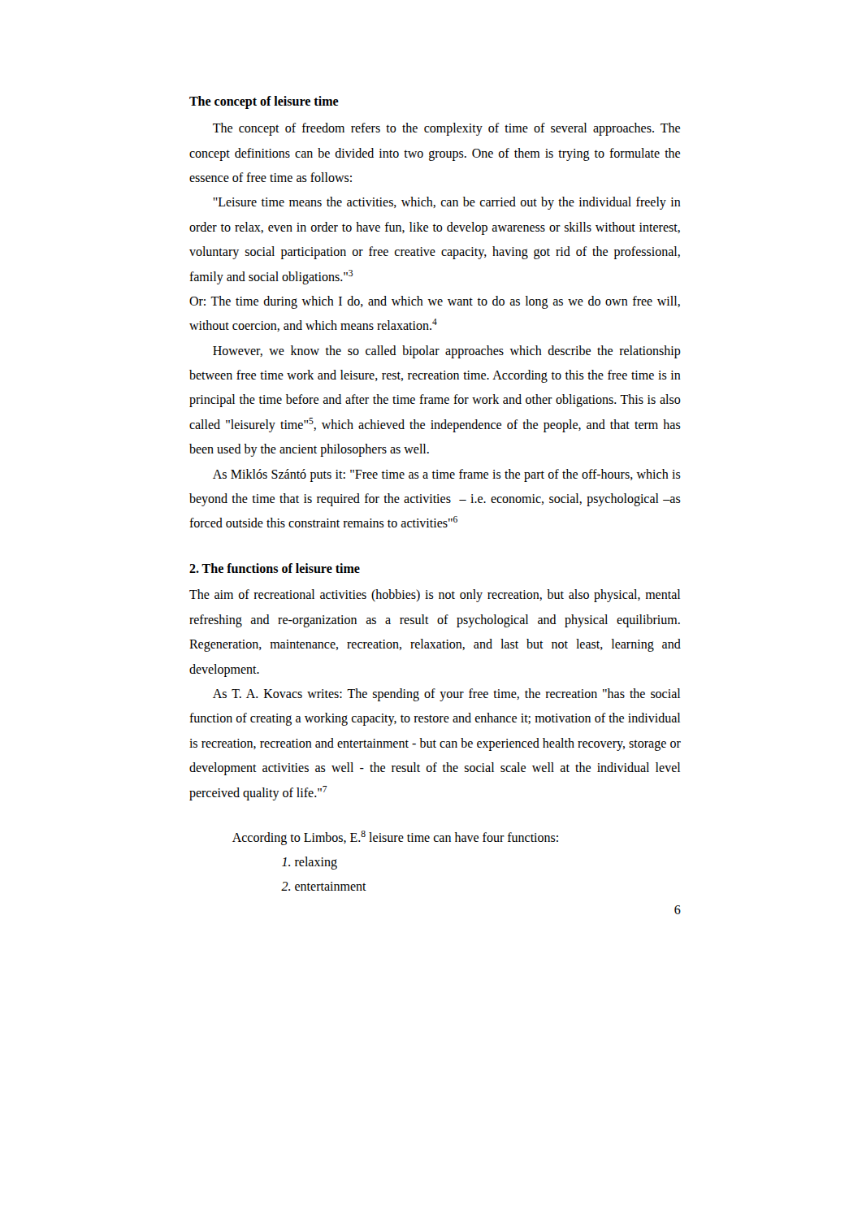The concept of leisure time
The concept of freedom refers to the complexity of time of several approaches. The concept definitions can be divided into two groups. One of them is trying to formulate the essence of free time as follows:
"Leisure time means the activities, which, can be carried out by the individual freely in order to relax, even in order to have fun, like to develop awareness or skills without interest, voluntary social participation or free creative capacity, having got rid of the professional, family and social obligations."3
Or: The time during which I do, and which we want to do as long as we do own free will, without coercion, and which means relaxation.4
However, we know the so called bipolar approaches which describe the relationship between free time work and leisure, rest, recreation time. According to this the free time is in principal the time before and after the time frame for work and other obligations. This is also called "leisurely time"5, which achieved the independence of the people, and that term has been used by the ancient philosophers as well.
As Miklós Szántó puts it: "Free time as a time frame is the part of the off-hours, which is beyond the time that is required for the activities – i.e. economic, social, psychological –as forced outside this constraint remains to activities"6
2. The functions of leisure time
The aim of recreational activities (hobbies) is not only recreation, but also physical, mental refreshing and re-organization as a result of psychological and physical equilibrium. Regeneration, maintenance, recreation, relaxation, and last but not least, learning and development.
As T. A. Kovacs writes: The spending of your free time, the recreation "has the social function of creating a working capacity, to restore and enhance it; motivation of the individual is recreation, recreation and entertainment - but can be experienced health recovery, storage or development activities as well - the result of the social scale well at the individual level perceived quality of life."7
According to Limbos, E.8 leisure time can have four functions:
relaxing
entertainment
6